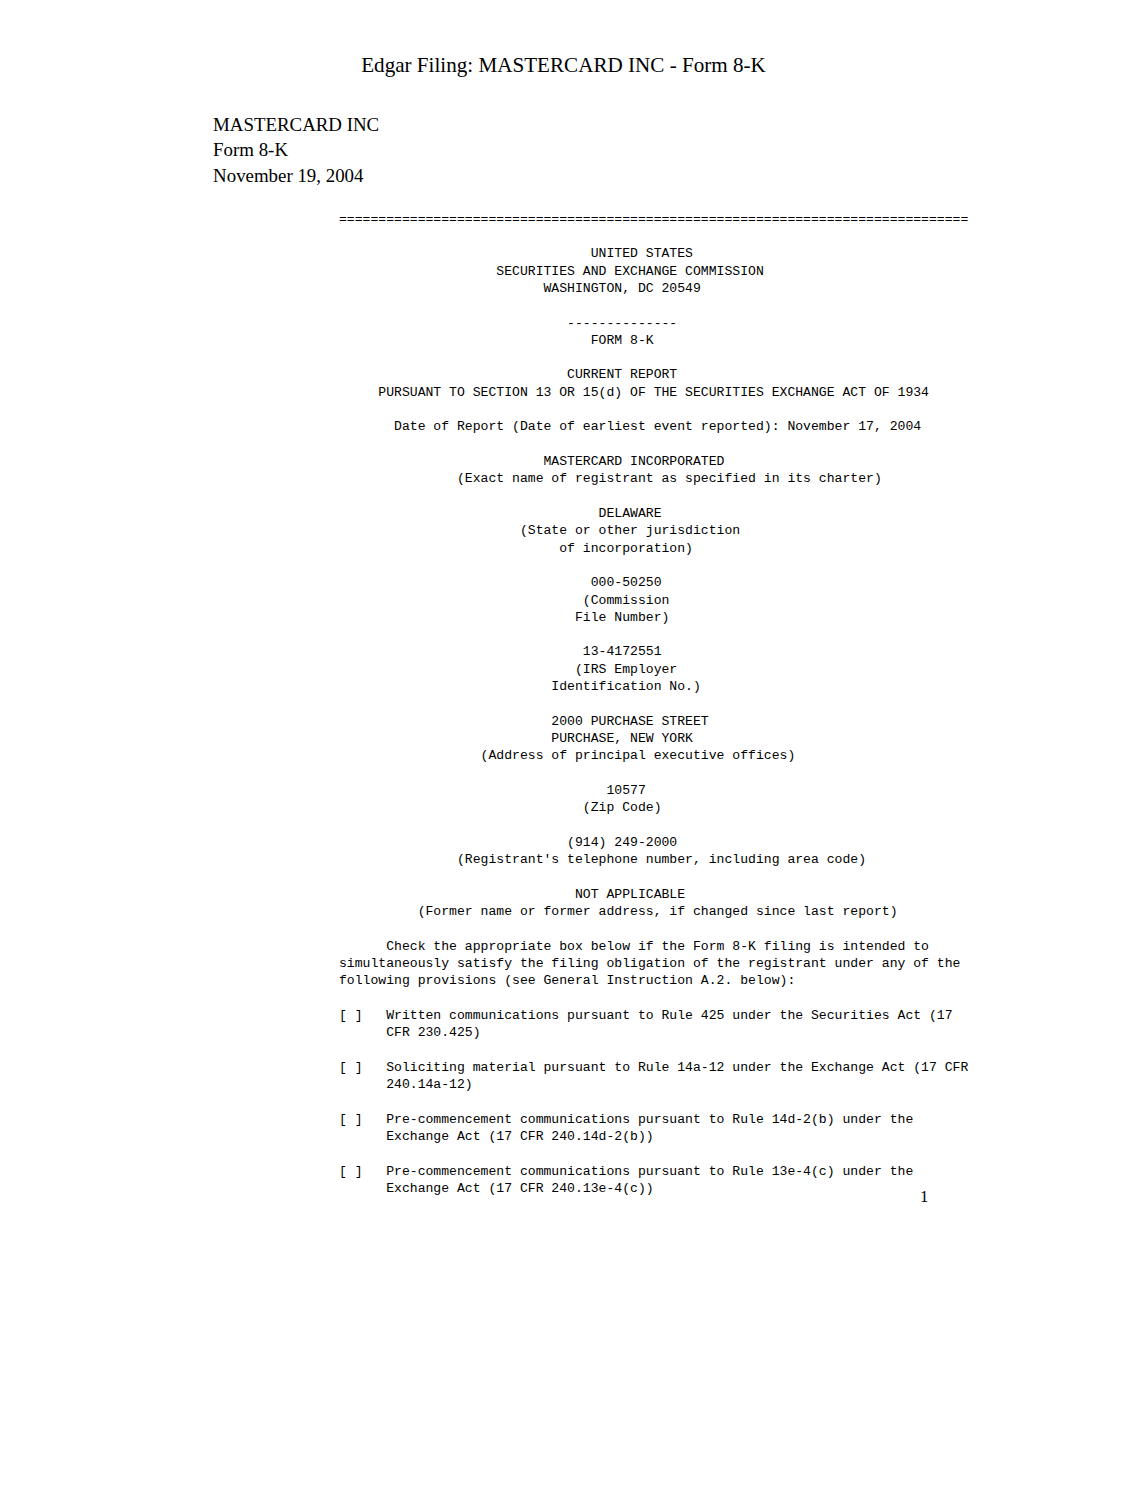Edgar Filing: MASTERCARD INC - Form 8-K
MASTERCARD INC
Form 8-K
November 19, 2004
                ================================================================================

                                                UNITED STATES
                                    SECURITIES AND EXCHANGE COMMISSION
                                          WASHINGTON, DC 20549

                                             --------------
                                                FORM 8-K

                                             CURRENT REPORT
                     PURSUANT TO SECTION 13 OR 15(d) OF THE SECURITIES EXCHANGE ACT OF 1934

                       Date of Report (Date of earliest event reported): November 17, 2004

                                          MASTERCARD INCORPORATED
                               (Exact name of registrant as specified in its charter)

                                                 DELAWARE
                                       (State or other jurisdiction
                                            of incorporation)

                                                000-50250
                                               (Commission
                                              File Number)

                                               13-4172551
                                              (IRS Employer
                                           Identification No.)

                                           2000 PURCHASE STREET
                                           PURCHASE, NEW YORK
                                  (Address of principal executive offices)

                                                  10577
                                               (Zip Code)

                                             (914) 249-2000
                               (Registrant's telephone number, including area code)

                                              NOT APPLICABLE
                          (Former name or former address, if changed since last report)

                      Check the appropriate box below if the Form 8-K filing is intended to
                simultaneously satisfy the filing obligation of the registrant under any of the
                following provisions (see General Instruction A.2. below):

                [ ]   Written communications pursuant to Rule 425 under the Securities Act (17
                      CFR 230.425)

                [ ]   Soliciting material pursuant to Rule 14a-12 under the Exchange Act (17 CFR
                      240.14a-12)

                [ ]   Pre-commencement communications pursuant to Rule 14d-2(b) under the
                      Exchange Act (17 CFR 240.14d-2(b))

                [ ]   Pre-commencement communications pursuant to Rule 13e-4(c) under the
                      Exchange Act (17 CFR 240.13e-4(c))
1